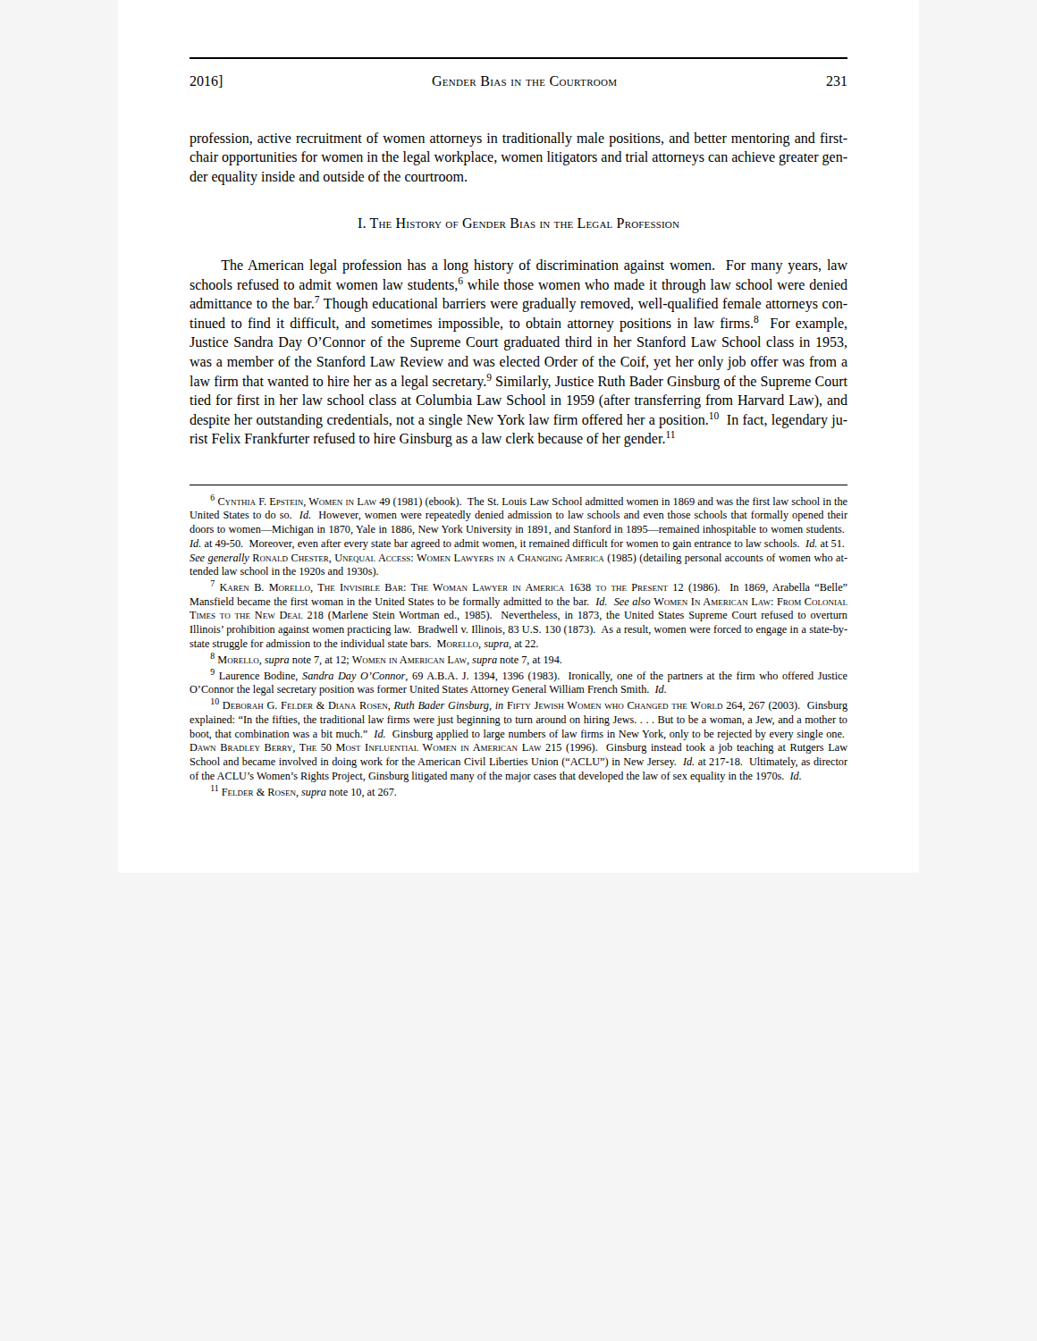2016] Gender Bias in the Courtroom 231
profession, active recruitment of women attorneys in traditionally male positions, and better mentoring and first-chair opportunities for women in the legal workplace, women litigators and trial attorneys can achieve greater gender equality inside and outside of the courtroom.
I. The History of Gender Bias in the Legal Profession
The American legal profession has a long history of discrimination against women. For many years, law schools refused to admit women law students,6 while those women who made it through law school were denied admittance to the bar.7 Though educational barriers were gradually removed, well-qualified female attorneys continued to find it difficult, and sometimes impossible, to obtain attorney positions in law firms.8 For example, Justice Sandra Day O’Connor of the Supreme Court graduated third in her Stanford Law School class in 1953, was a member of the Stanford Law Review and was elected Order of the Coif, yet her only job offer was from a law firm that wanted to hire her as a legal secretary.9 Similarly, Justice Ruth Bader Ginsburg of the Supreme Court tied for first in her law school class at Columbia Law School in 1959 (after transferring from Harvard Law), and despite her outstanding credentials, not a single New York law firm offered her a position.10 In fact, legendary jurist Felix Frankfurter refused to hire Ginsburg as a law clerk because of her gender.11
6 Cynthia F. Epstein, Women in Law 49 (1981) (ebook). The St. Louis Law School admitted women in 1869 and was the first law school in the United States to do so. Id. However, women were repeatedly denied admission to law schools and even those schools that formally opened their doors to women—Michigan in 1870, Yale in 1886, New York University in 1891, and Stanford in 1895—remained inhospitable to women students. Id. at 49-50. Moreover, even after every state bar agreed to admit women, it remained difficult for women to gain entrance to law schools. Id. at 51. See generally Ronald Chester, Unequal Access: Women Lawyers in a Changing America (1985) (detailing personal accounts of women who attended law school in the 1920s and 1930s).
7 Karen B. Morello, The Invisible Bar: The Woman Lawyer in America 1638 to the Present 12 (1986). In 1869, Arabella “Belle” Mansfield became the first woman in the United States to be formally admitted to the bar. Id. See also Women In American Law: From Colonial Times to the New Deal 218 (Marlene Stein Wortman ed., 1985). Nevertheless, in 1873, the United States Supreme Court refused to overturn Illinois’ prohibition against women practicing law. Bradwell v. Illinois, 83 U.S. 130 (1873). As a result, women were forced to engage in a state-by-state struggle for admission to the individual state bars. Morello, supra, at 22.
8 Morello, supra note 7, at 12; Women in American Law, supra note 7, at 194.
9 Laurence Bodine, Sandra Day O’Connor, 69 A.B.A. J. 1394, 1396 (1983). Ironically, one of the partners at the firm who offered Justice O’Connor the legal secretary position was former United States Attorney General William French Smith. Id.
10 Deborah G. Felder & Diana Rosen, Ruth Bader Ginsburg, in Fifty Jewish Women who Changed the World 264, 267 (2003). Ginsburg explained: “In the fifties, the traditional law firms were just beginning to turn around on hiring Jews. . . . But to be a woman, a Jew, and a mother to boot, that combination was a bit much.” Id. Ginsburg applied to large numbers of law firms in New York, only to be rejected by every single one. Dawn Bradley Berry, The 50 Most Influential Women in American Law 215 (1996). Ginsburg instead took a job teaching at Rutgers Law School and became involved in doing work for the American Civil Liberties Union (“ACLU”) in New Jersey. Id. at 217-18. Ultimately, as director of the ACLU’s Women’s Rights Project, Ginsburg litigated many of the major cases that developed the law of sex equality in the 1970s. Id.
11 Felder & Rosen, supra note 10, at 267.